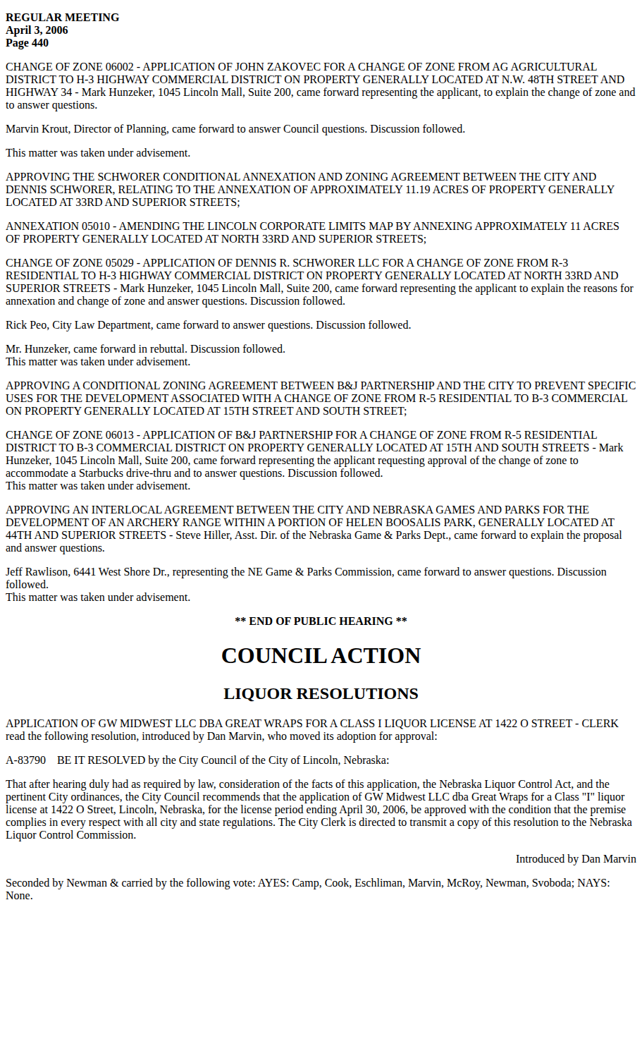REGULAR MEETING
April 3, 2006
Page 440
CHANGE OF ZONE 06002 - APPLICATION OF JOHN ZAKOVEC FOR A CHANGE OF ZONE FROM AG AGRICULTURAL DISTRICT TO H-3 HIGHWAY COMMERCIAL DISTRICT ON PROPERTY GENERALLY LOCATED AT N.W. 48TH STREET AND HIGHWAY 34 - Mark Hunzeker, 1045 Lincoln Mall, Suite 200, came forward representing the applicant, to explain the change of zone and to answer questions.
Marvin Krout, Director of Planning, came forward to answer Council questions. Discussion followed.
This matter was taken under advisement.
APPROVING THE SCHWORER CONDITIONAL ANNEXATION AND ZONING AGREEMENT BETWEEN THE CITY AND DENNIS SCHWORER, RELATING TO THE ANNEXATION OF APPROXIMATELY 11.19 ACRES OF PROPERTY GENERALLY LOCATED AT 33RD AND SUPERIOR STREETS;
ANNEXATION 05010 - AMENDING THE LINCOLN CORPORATE LIMITS MAP BY ANNEXING APPROXIMATELY 11 ACRES OF PROPERTY GENERALLY LOCATED AT NORTH 33RD AND SUPERIOR STREETS;
CHANGE OF ZONE 05029 - APPLICATION OF DENNIS R. SCHWORER LLC FOR A CHANGE OF ZONE FROM R-3 RESIDENTIAL TO H-3 HIGHWAY COMMERCIAL DISTRICT ON PROPERTY GENERALLY LOCATED AT NORTH 33RD AND SUPERIOR STREETS - Mark Hunzeker, 1045 Lincoln Mall, Suite 200, came forward representing the applicant to explain the reasons for annexation and change of zone and answer questions. Discussion followed.
Rick Peo, City Law Department, came forward to answer questions. Discussion followed.
Mr. Hunzeker, came forward in rebuttal. Discussion followed.
This matter was taken under advisement.
APPROVING A CONDITIONAL ZONING AGREEMENT BETWEEN B&J PARTNERSHIP AND THE CITY TO PREVENT SPECIFIC USES FOR THE DEVELOPMENT ASSOCIATED WITH A CHANGE OF ZONE FROM R-5 RESIDENTIAL TO B-3 COMMERCIAL ON PROPERTY GENERALLY LOCATED AT 15TH STREET AND SOUTH STREET;
CHANGE OF ZONE 06013 - APPLICATION OF B&J PARTNERSHIP FOR A CHANGE OF ZONE FROM R-5 RESIDENTIAL DISTRICT TO B-3 COMMERCIAL DISTRICT ON PROPERTY GENERALLY LOCATED AT 15TH AND SOUTH STREETS - Mark Hunzeker, 1045 Lincoln Mall, Suite 200, came forward representing the applicant requesting approval of the change of zone to accommodate a Starbucks drive-thru and to answer questions. Discussion followed.
This matter was taken under advisement.
APPROVING AN INTERLOCAL AGREEMENT BETWEEN THE CITY AND NEBRASKA GAMES AND PARKS FOR THE DEVELOPMENT OF AN ARCHERY RANGE WITHIN A PORTION OF HELEN BOOSALIS PARK, GENERALLY LOCATED AT 44TH AND SUPERIOR STREETS - Steve Hiller, Asst. Dir. of the Nebraska Game & Parks Dept., came forward to explain the proposal and answer questions.
Jeff Rawlison, 6441 West Shore Dr., representing the NE Game & Parks Commission, came forward to answer questions. Discussion followed.
This matter was taken under advisement.
** END OF PUBLIC HEARING **
COUNCIL ACTION
LIQUOR RESOLUTIONS
APPLICATION OF GW MIDWEST LLC DBA GREAT WRAPS FOR A CLASS I LIQUOR LICENSE AT 1422 O STREET - CLERK read the following resolution, introduced by Dan Marvin, who moved its adoption for approval:
A-83790 BE IT RESOLVED by the City Council of the City of Lincoln, Nebraska:
That after hearing duly had as required by law, consideration of the facts of this application, the Nebraska Liquor Control Act, and the pertinent City ordinances, the City Council recommends that the application of GW Midwest LLC dba Great Wraps for a Class "I" liquor license at 1422 O Street, Lincoln, Nebraska, for the license period ending April 30, 2006, be approved with the condition that the premise complies in every respect with all city and state regulations. The City Clerk is directed to transmit a copy of this resolution to the Nebraska Liquor Control Commission.
Introduced by Dan Marvin
Seconded by Newman & carried by the following vote: AYES: Camp, Cook, Eschliman, Marvin, McRoy, Newman, Svoboda; NAYS: None.